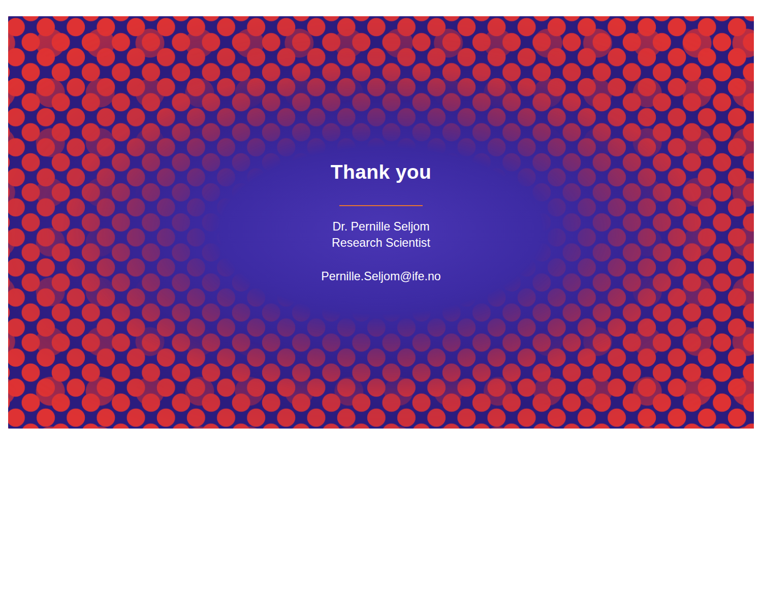Thank you
Dr. Pernille Seljom Research Scientist
Pernille.Seljom@ife.no